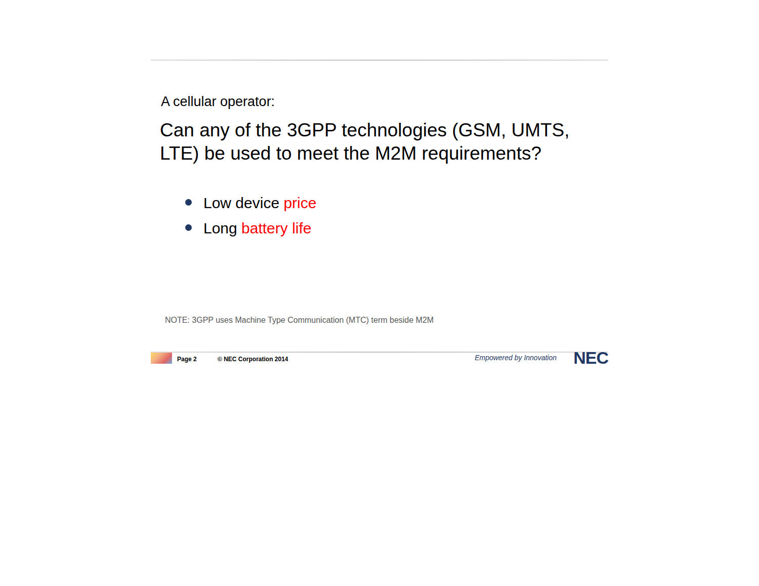A cellular operator:
Can any of the 3GPP technologies (GSM, UMTS, LTE) be used to meet the M2M requirements?
Low device price
Long battery life
NOTE: 3GPP uses Machine Type Communication (MTC) term beside M2M
Page 2
© NEC Corporation 2014
Empowered by Innovation
NEC